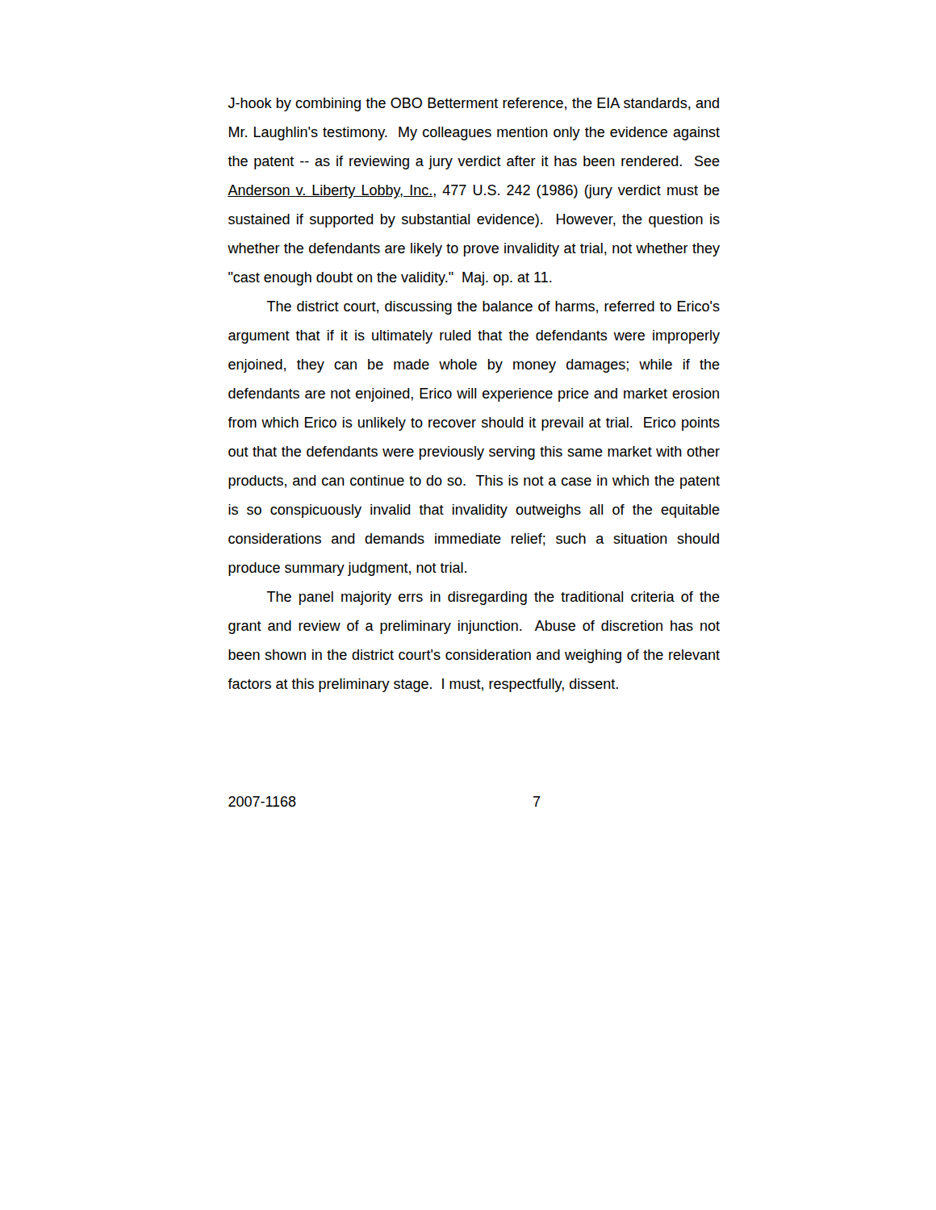J-hook by combining the OBO Betterment reference, the EIA standards, and Mr. Laughlin's testimony. My colleagues mention only the evidence against the patent -- as if reviewing a jury verdict after it has been rendered. See Anderson v. Liberty Lobby, Inc., 477 U.S. 242 (1986) (jury verdict must be sustained if supported by substantial evidence). However, the question is whether the defendants are likely to prove invalidity at trial, not whether they "cast enough doubt on the validity." Maj. op. at 11.
The district court, discussing the balance of harms, referred to Erico's argument that if it is ultimately ruled that the defendants were improperly enjoined, they can be made whole by money damages; while if the defendants are not enjoined, Erico will experience price and market erosion from which Erico is unlikely to recover should it prevail at trial. Erico points out that the defendants were previously serving this same market with other products, and can continue to do so. This is not a case in which the patent is so conspicuously invalid that invalidity outweighs all of the equitable considerations and demands immediate relief; such a situation should produce summary judgment, not trial.
The panel majority errs in disregarding the traditional criteria of the grant and review of a preliminary injunction. Abuse of discretion has not been shown in the district court's consideration and weighing of the relevant factors at this preliminary stage. I must, respectfully, dissent.
2007-1168 7